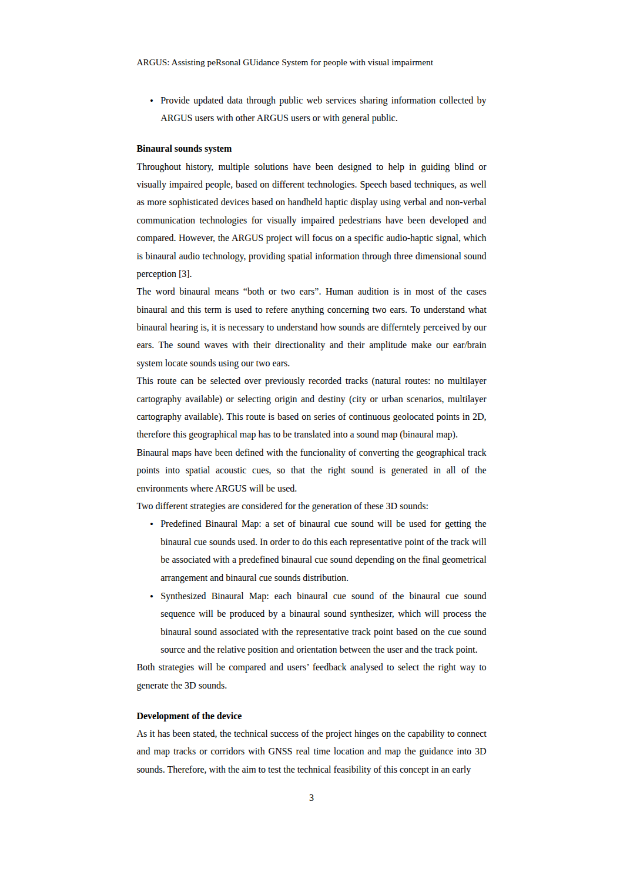ARGUS: Assisting peRsonal GUidance System for people with visual impairment
Provide updated data through public web services sharing information collected by ARGUS users with other ARGUS users or with general public.
Binaural sounds system
Throughout history, multiple solutions have been designed to help in guiding blind or visually impaired people, based on different technologies. Speech based techniques, as well as more sophisticated devices based on handheld haptic display using verbal and non-verbal communication technologies for visually impaired pedestrians have been developed and compared. However, the ARGUS project will focus on a specific audio-haptic signal, which is binaural audio technology, providing spatial information through three dimensional sound perception [3].
The word binaural means “both or two ears”. Human audition is in most of the cases binaural and this term is used to refere anything concerning two ears. To understand what binaural hearing is, it is necessary to understand how sounds are differntely perceived by our ears. The sound waves with their directionality and their amplitude make our ear/brain system locate sounds using our two ears.
This route can be selected over previously recorded tracks (natural routes: no multilayer cartography available) or selecting origin and destiny (city or urban scenarios, multilayer cartography available). This route is based on series of continuous geolocated points in 2D, therefore this geographical map has to be translated into a sound map (binaural map).
Binaural maps have been defined with the funcionality of converting the geographical track points into spatial acoustic cues, so that the right sound is generated in all of the environments where ARGUS will be used.
Two different strategies are considered for the generation of these 3D sounds:
Predefined Binaural Map: a set of binaural cue sound will be used for getting the binaural cue sounds used. In order to do this each representative point of the track will be associated with a predefined binaural cue sound depending on the final geometrical arrangement and binaural cue sounds distribution.
Synthesized Binaural Map: each binaural cue sound of the binaural cue sound sequence will be produced by a binaural sound synthesizer, which will process the binaural sound associated with the representative track point based on the cue sound source and the relative position and orientation between the user and the track point.
Both strategies will be compared and users’ feedback analysed to select the right way to generate the 3D sounds.
Development of the device
As it has been stated, the technical success of the project hinges on the capability to connect and map tracks or corridors with GNSS real time location and map the guidance into 3D sounds. Therefore, with the aim to test the technical feasibility of this concept in an early
3